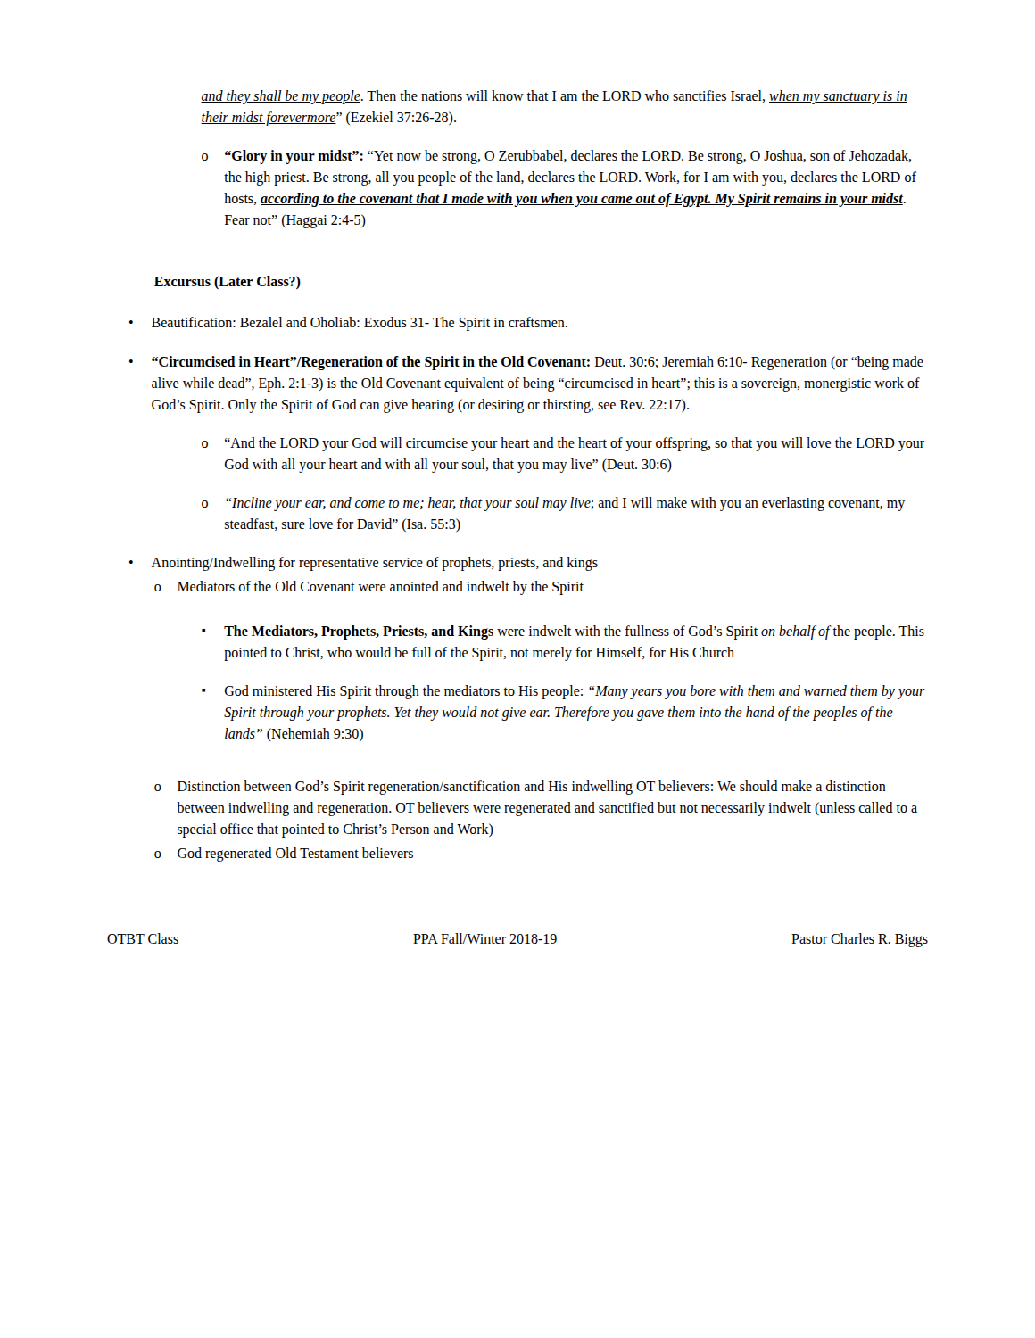and they shall be my people. Then the nations will know that I am the LORD who sanctifies Israel, when my sanctuary is in their midst forevermore” (Ezekiel 37:26-28).
“Glory in your midst”: “Yet now be strong, O Zerubbabel, declares the LORD. Be strong, O Joshua, son of Jehozadak, the high priest. Be strong, all you people of the land, declares the LORD. Work, for I am with you, declares the LORD of hosts, according to the covenant that I made with you when you came out of Egypt. My Spirit remains in your midst. Fear not” (Haggai 2:4-5)
Excursus (Later Class?)
Beautification: Bezalel and Oholiab: Exodus 31- The Spirit in craftsmen.
“Circumcised in Heart”/Regeneration of the Spirit in the Old Covenant: Deut. 30:6; Jeremiah 6:10- Regeneration (or “being made alive while dead”, Eph. 2:1-3) is the Old Covenant equivalent of being “circumcised in heart”; this is a sovereign, monergistic work of God’s Spirit. Only the Spirit of God can give hearing (or desiring or thirsting, see Rev. 22:17).
“And the LORD your God will circumcise your heart and the heart of your offspring, so that you will love the LORD your God with all your heart and with all your soul, that you may live” (Deut. 30:6)
“Incline your ear, and come to me; hear, that your soul may live; and I will make with you an everlasting covenant, my steadfast, sure love for David” (Isa. 55:3)
Anointing/Indwelling for representative service of prophets, priests, and kings
Mediators of the Old Covenant were anointed and indwelt by the Spirit
The Mediators, Prophets, Priests, and Kings were indwelt with the fullness of God’s Spirit on behalf of the people. This pointed to Christ, who would be full of the Spirit, not merely for Himself, for His Church
God ministered His Spirit through the mediators to His people: “Many years you bore with them and warned them by your Spirit through your prophets. Yet they would not give ear. Therefore you gave them into the hand of the peoples of the lands” (Nehemiah 9:30)
Distinction between God’s Spirit regeneration/sanctification and His indwelling OT believers: We should make a distinction between indwelling and regeneration. OT believers were regenerated and sanctified but not necessarily indwelt (unless called to a special office that pointed to Christ’s Person and Work)
God regenerated Old Testament believers
OTBT Class PPA Fall/Winter 2018-19 Pastor Charles R. Biggs